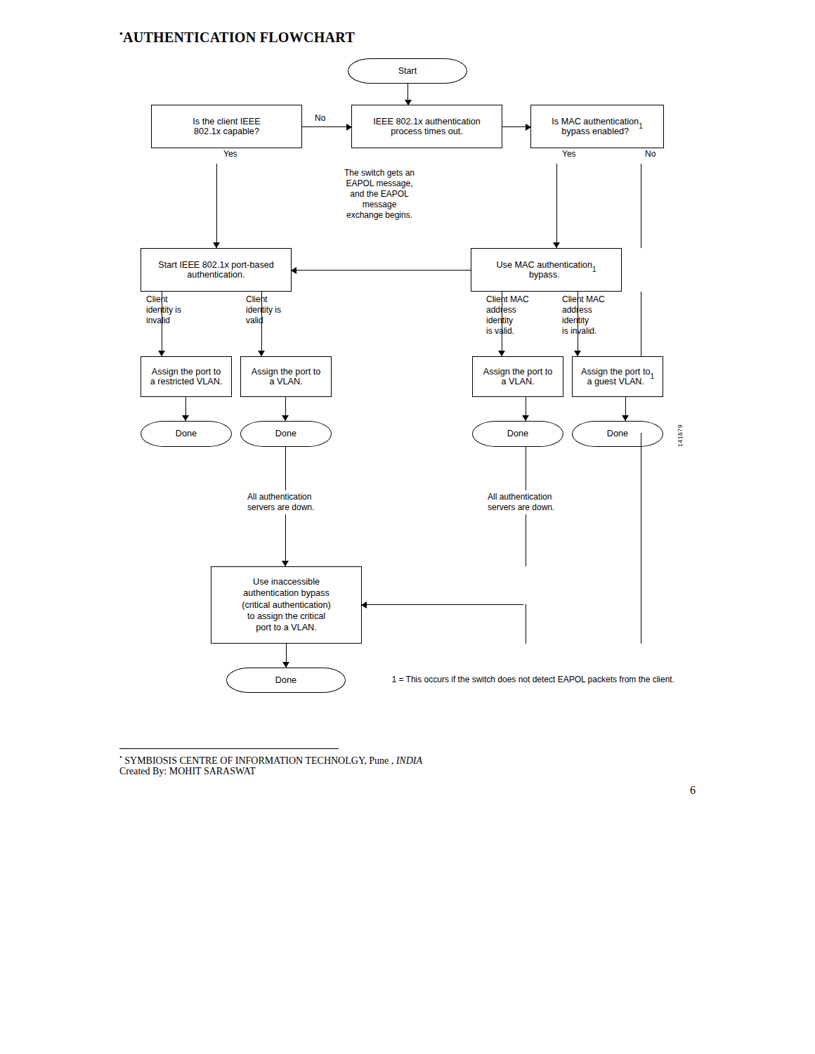•AUTHENTICATION FLOWCHART
Start
Is the client IEEE
802.1x capable?
No
IEEE 802.1x authentication
process times out.
Is MAC authentication
bypass enabled?1
Yes Yes No
The switch gets an
EAPOL message,
and the EAPOL
message
exchange begins.
Row 2: Start 802.1x <- Use MAC auth bypass
Start IEEE 802.1x port-based
authentication.
Use MAC authentication
bypass.1
Client
identity is
invalid
Client
identity is
valid
Client MAC
address
identity
is valid.
Client MAC
address
identity
is invalid.
Assign the port to
a restricted VLAN.
Assign the port to
a VLAN.
Assign the port to
a VLAN.
Assign the port to
a guest VLAN.1
Done
Done
Done
Done
141679
All authentication
servers are down.
All authentication
servers are down.
Use inaccessible
authentication bypass
(critical authentication)
to assign the critical
port to a VLAN.
Done
1 = This occurs if the switch does not detect EAPOL packets from the client.
• SYMBIOSIS CENTRE OF INFORMATION TECHNOLGY, Pune , INDIA
Created By: MOHIT SARASWAT
6